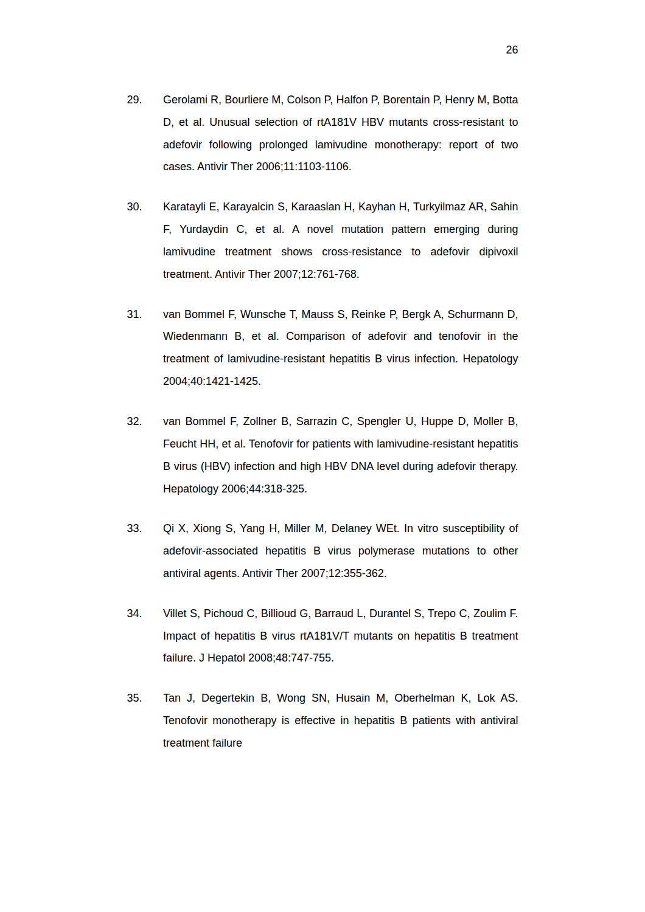26
29. Gerolami R, Bourliere M, Colson P, Halfon P, Borentain P, Henry M, Botta D, et al. Unusual selection of rtA181V HBV mutants cross-resistant to adefovir following prolonged lamivudine monotherapy: report of two cases. Antivir Ther 2006;11:1103-1106.
30. Karatayli E, Karayalcin S, Karaaslan H, Kayhan H, Turkyilmaz AR, Sahin F, Yurdaydin C, et al. A novel mutation pattern emerging during lamivudine treatment shows cross-resistance to adefovir dipivoxil treatment. Antivir Ther 2007;12:761-768.
31. van Bommel F, Wunsche T, Mauss S, Reinke P, Bergk A, Schurmann D, Wiedenmann B, et al. Comparison of adefovir and tenofovir in the treatment of lamivudine-resistant hepatitis B virus infection. Hepatology 2004;40:1421-1425.
32. van Bommel F, Zollner B, Sarrazin C, Spengler U, Huppe D, Moller B, Feucht HH, et al. Tenofovir for patients with lamivudine-resistant hepatitis B virus (HBV) infection and high HBV DNA level during adefovir therapy. Hepatology 2006;44:318-325.
33. Qi X, Xiong S, Yang H, Miller M, Delaney WEt. In vitro susceptibility of adefovir-associated hepatitis B virus polymerase mutations to other antiviral agents. Antivir Ther 2007;12:355-362.
34. Villet S, Pichoud C, Billioud G, Barraud L, Durantel S, Trepo C, Zoulim F. Impact of hepatitis B virus rtA181V/T mutants on hepatitis B treatment failure. J Hepatol 2008;48:747-755.
35. Tan J, Degertekin B, Wong SN, Husain M, Oberhelman K, Lok AS. Tenofovir monotherapy is effective in hepatitis B patients with antiviral treatment failure